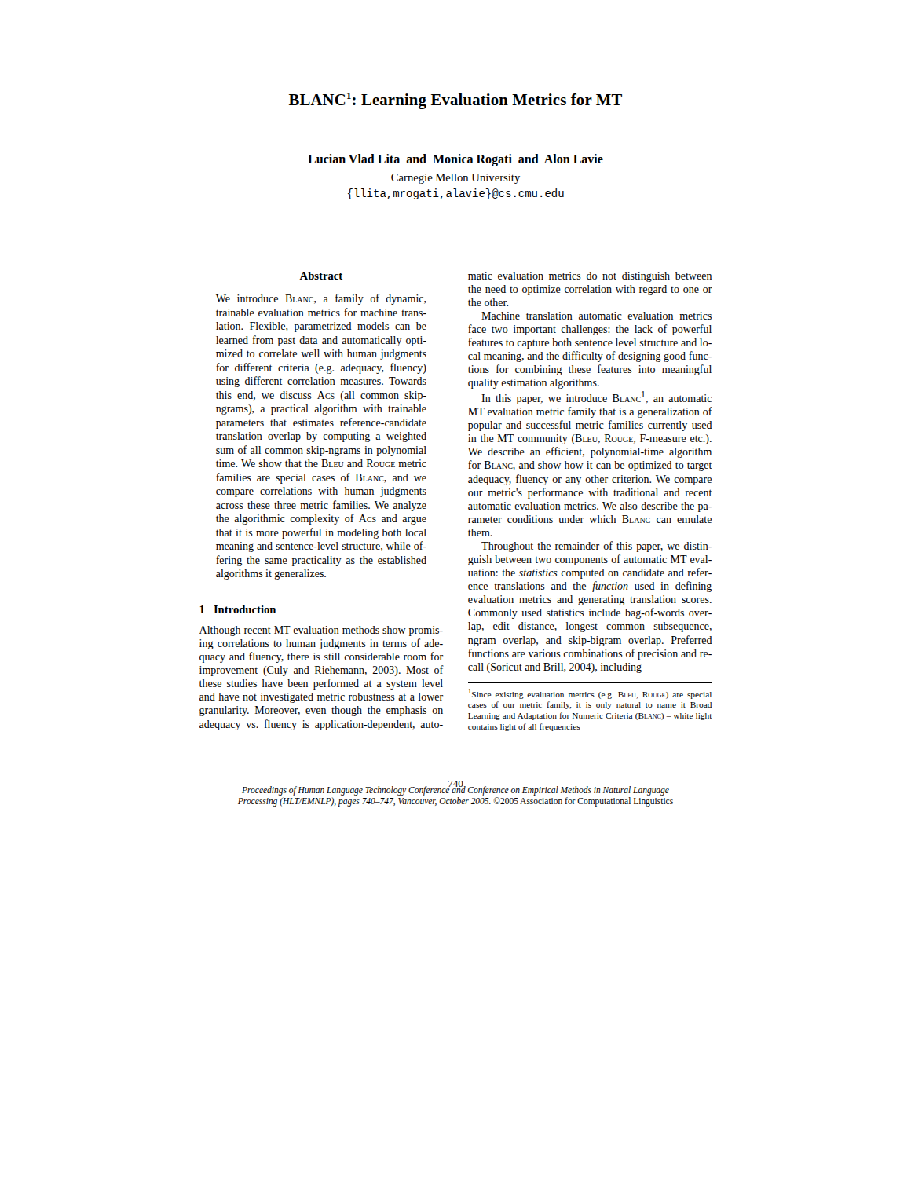BLANC1: Learning Evaluation Metrics for MT
Lucian Vlad Lita and Monica Rogati and Alon Lavie
Carnegie Mellon University
{llita,mrogati,alavie}@cs.cmu.edu
Abstract
We introduce Blanc, a family of dynamic, trainable evaluation metrics for machine translation. Flexible, parametrized models can be learned from past data and automatically optimized to correlate well with human judgments for different criteria (e.g. adequacy, fluency) using different correlation measures. Towards this end, we discuss Acs (all common skip-ngrams), a practical algorithm with trainable parameters that estimates reference-candidate translation overlap by computing a weighted sum of all common skip-ngrams in polynomial time. We show that the Bleu and Rouge metric families are special cases of Blanc, and we compare correlations with human judgments across these three metric families. We analyze the algorithmic complexity of Acs and argue that it is more powerful in modeling both local meaning and sentence-level structure, while offering the same practicality as the established algorithms it generalizes.
1 Introduction
Although recent MT evaluation methods show promising correlations to human judgments in terms of adequacy and fluency, there is still considerable room for improvement (Culy and Riehemann, 2003). Most of these studies have been performed at a system level and have not investigated metric robustness at a lower granularity. Moreover, even though the emphasis on adequacy vs. fluency is application-dependent, automatic evaluation metrics do not distinguish between the need to optimize correlation with regard to one or the other.
Machine translation automatic evaluation metrics face two important challenges: the lack of powerful features to capture both sentence level structure and local meaning, and the difficulty of designing good functions for combining these features into meaningful quality estimation algorithms.
In this paper, we introduce Blanc1, an automatic MT evaluation metric family that is a generalization of popular and successful metric families currently used in the MT community (Bleu, Rouge, F-measure etc.). We describe an efficient, polynomial-time algorithm for Blanc, and show how it can be optimized to target adequacy, fluency or any other criterion. We compare our metric's performance with traditional and recent automatic evaluation metrics. We also describe the parameter conditions under which Blanc can emulate them.
Throughout the remainder of this paper, we distinguish between two components of automatic MT evaluation: the statistics computed on candidate and reference translations and the function used in defining evaluation metrics and generating translation scores. Commonly used statistics include bag-of-words overlap, edit distance, longest common subsequence, ngram overlap, and skip-bigram overlap. Preferred functions are various combinations of precision and recall (Soricut and Brill, 2004), including
1Since existing evaluation metrics (e.g. Bleu, Rouge) are special cases of our metric family, it is only natural to name it Broad Learning and Adaptation for Numeric Criteria (Blanc) – white light contains light of all frequencies
740
Proceedings of Human Language Technology Conference and Conference on Empirical Methods in Natural Language
Processing (HLT/EMNLP), pages 740–747, Vancouver, October 2005. ©2005 Association for Computational Linguistics